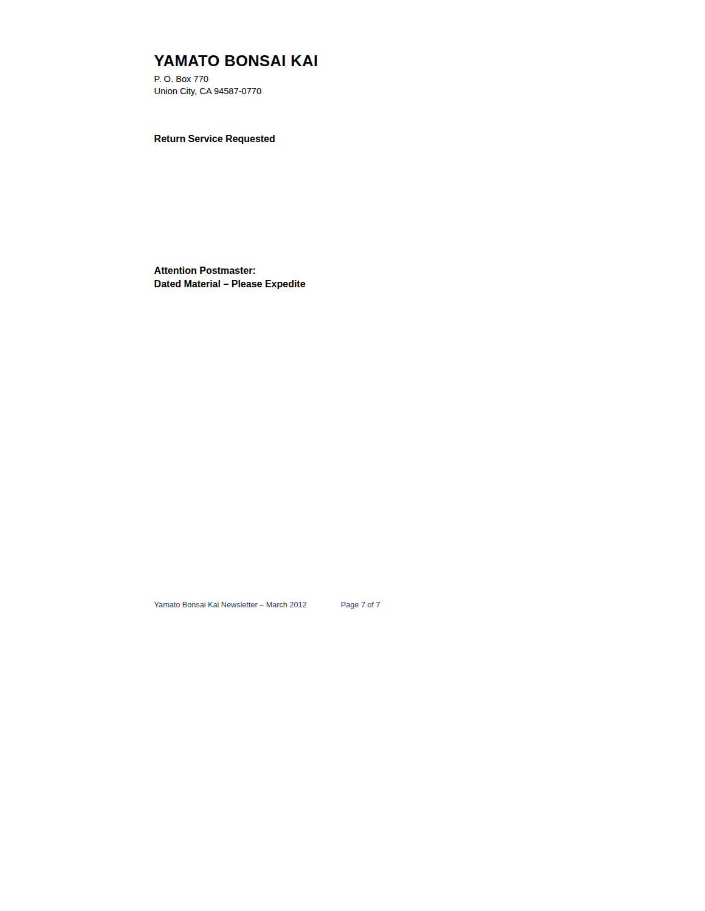YAMATO BONSAI KAI
P. O. Box 770
Union City, CA 94587-0770
Return Service Requested
Attention Postmaster:
Dated Material – Please Expedite
Yamato Bonsai Kai Newsletter – March 2012 Page 7 of 7